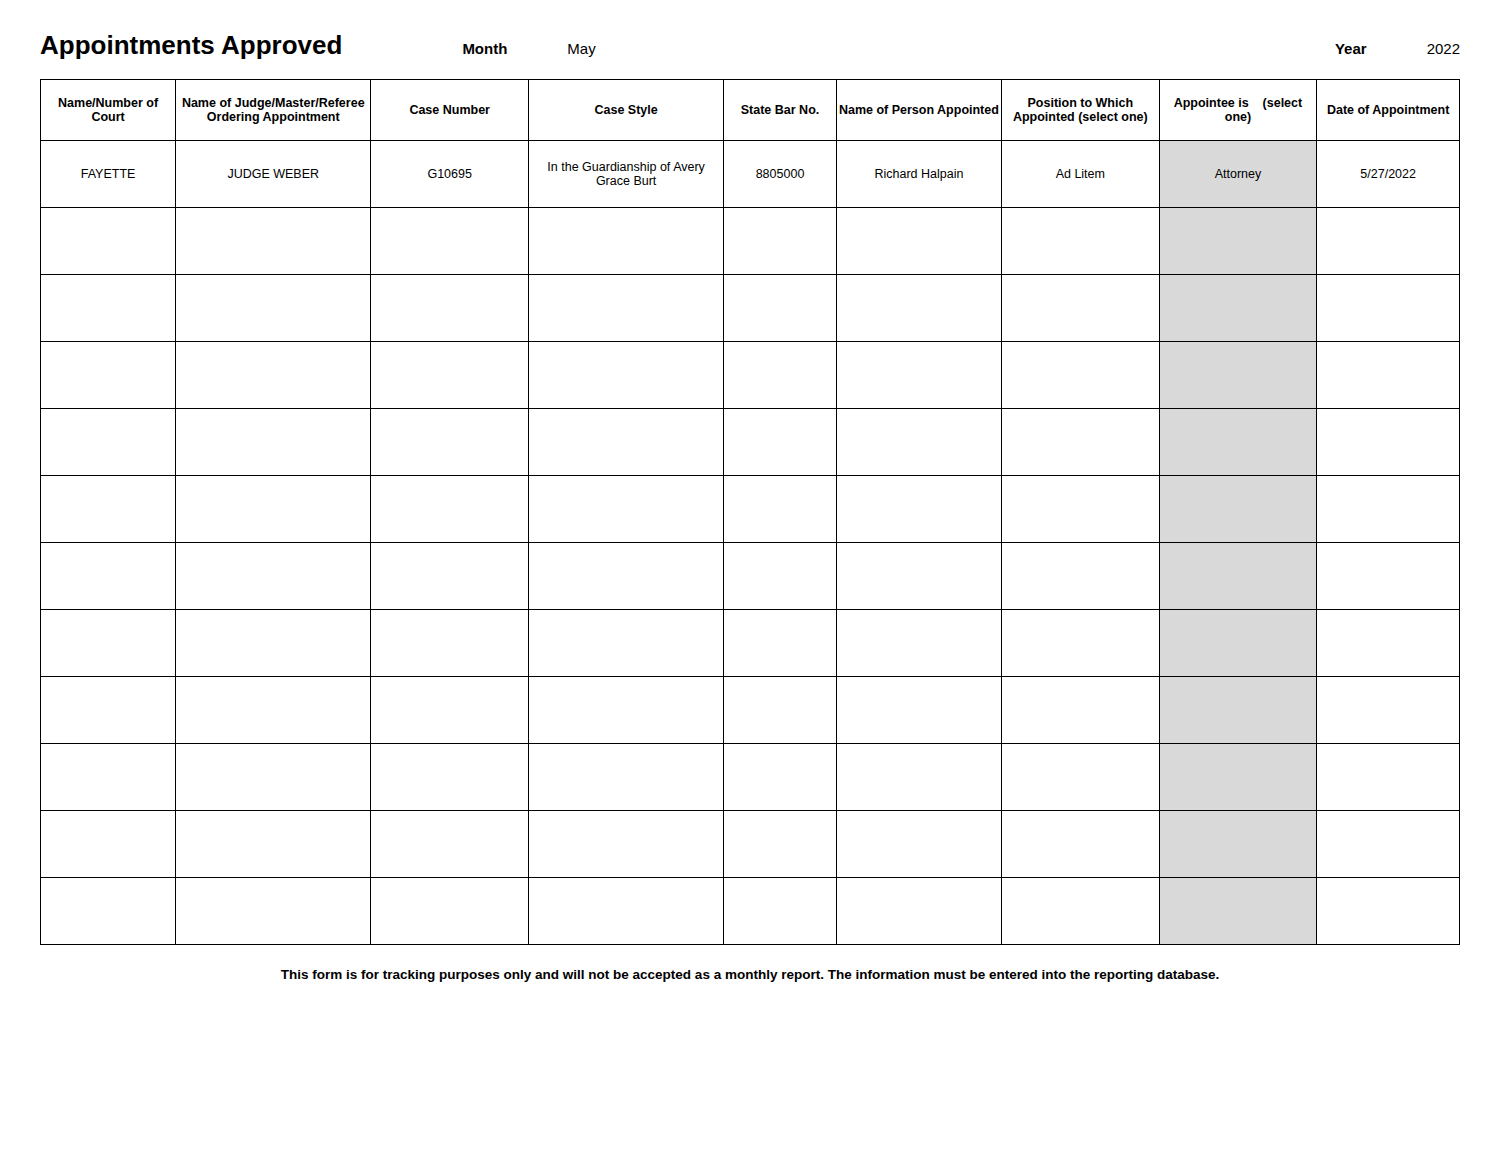Appointments Approved
Month
May
Year
2022
| Name/Number of Court | Name of Judge/Master/Referee Ordering Appointment | Case Number | Case Style | State Bar No. | Name of Person Appointed | Position to Which Appointed (select one) | Appointee is (select one) | Date of Appointment |
| --- | --- | --- | --- | --- | --- | --- | --- | --- |
| FAYETTE | JUDGE WEBER | G10695 | In the Guardianship of Avery Grace Burt | 8805000 | Richard Halpain | Ad Litem | Attorney | 5/27/2022 |
This form is for tracking purposes only and will not be accepted as a monthly report. The information must be entered into the reporting database.